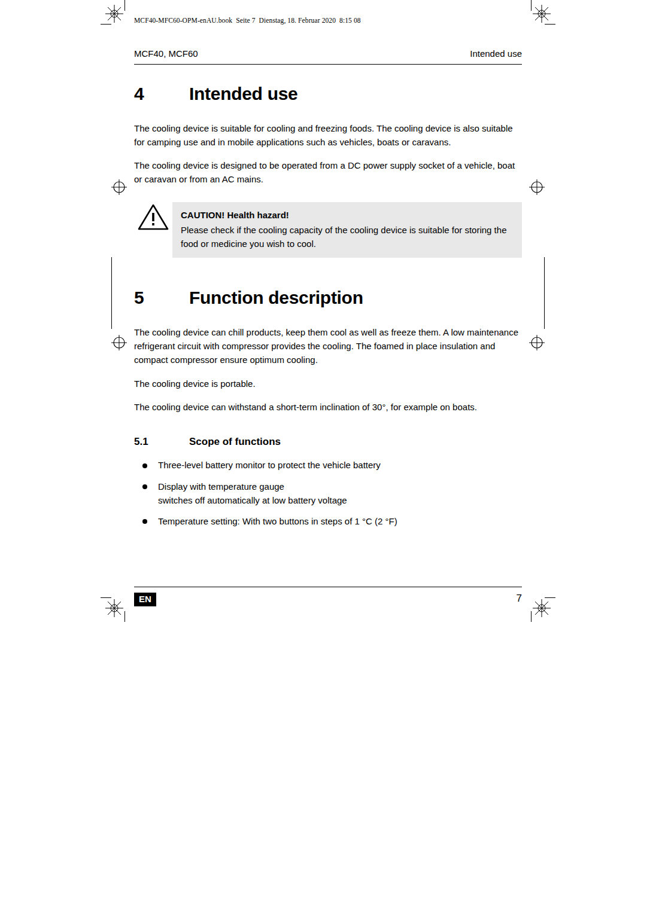MCF40-MFC60-OPM-enAU.book Seite 7 Dienstag, 18. Februar 2020 8:15 08
MCF40, MCF60 Intended use
4 Intended use
The cooling device is suitable for cooling and freezing foods. The cooling device is also suitable for camping use and in mobile applications such as vehicles, boats or caravans.
The cooling device is designed to be operated from a DC power supply socket of a vehicle, boat or caravan or from an AC mains.
CAUTION! Health hazard!
Please check if the cooling capacity of the cooling device is suitable for storing the food or medicine you wish to cool.
5 Function description
The cooling device can chill products, keep them cool as well as freeze them. A low maintenance refrigerant circuit with compressor provides the cooling. The foamed in place insulation and compact compressor ensure optimum cooling.
The cooling device is portable.
The cooling device can withstand a short-term inclination of 30°, for example on boats.
5.1 Scope of functions
Three-level battery monitor to protect the vehicle battery
Display with temperature gauge
switches off automatically at low battery voltage
Temperature setting: With two buttons in steps of 1 °C (2 °F)
EN 7